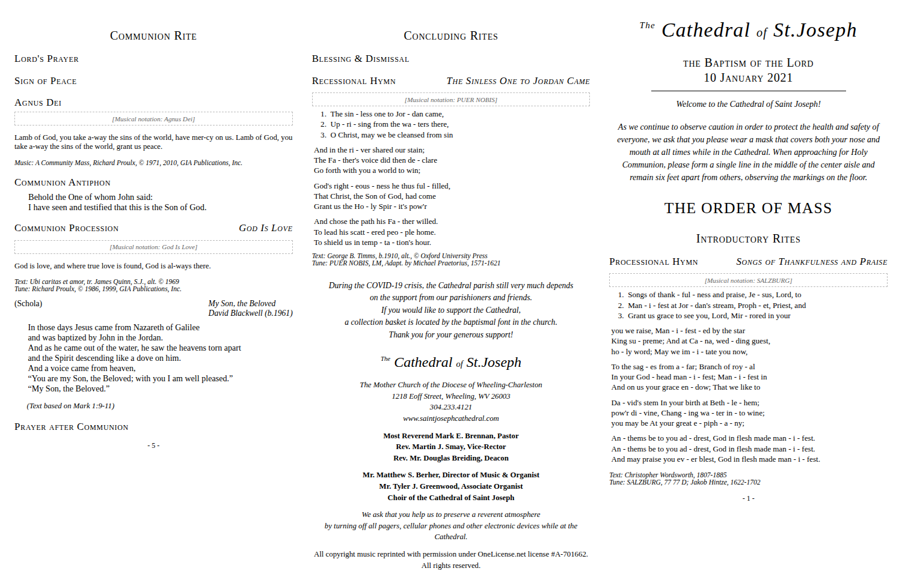Communion Rite
Lord's Prayer
Sign of Peace
Agnus Dei
[Musical notation: Agnus Dei]
Lamb of God, you take a-way the sins of the world, have mer-cy on us. Lamb of God, you take a-way the sins of the world, grant us peace.
Music: A Community Mass, Richard Proulx, © 1971, 2010, GIA Publications, Inc.
Communion Antiphon
Behold the One of whom John said:
I have seen and testified that this is the Son of God.
Communion Procession God Is Love
[Musical notation: God Is Love]
God is love, and where true love is found, God is al-ways there.
Text: Ubi caritas et amor, tr. James Quinn, S.J., alt. © 1969
Tune: Richard Proulx, © 1986, 1999, GIA Publications, Inc.
(Schola) My Son, the Beloved
David Blackwell (b.1961)
In those days Jesus came from Nazareth of Galilee
and was baptized by John in the Jordan.
And as he came out of the water, he saw the heavens torn apart
and the Spirit descending like a dove on him.
And a voice came from heaven,
“You are my Son, the Beloved; with you I am well pleased.”
“My Son, the Beloved.”
(Text based on Mark 1:9-11)
Prayer after Communion
- 5 -
Concluding Rites
Blessing & Dismissal
Recessional Hymn The Sinless One to Jordan Came
[Musical notation: PUER NOBIS]
| 1. | The sin - less one to Jor - dan came, |
| 2. | Up - ri - sing from the wa - ters there, |
| 3. | O Christ, may we be cleansed from sin |
| And in the ri - ver shared our stain; |
| The Fa - ther's voice did then de - clare |
| Go forth with you a world to win; |
| God's right - eous - ness he thus ful - filled, |
| That Christ, the Son of God, had come |
| Grant us the Ho - ly Spir - it's pow'r |
| And chose the path his Fa - ther willed. |
| To lead his scatt - ered peo - ple home. |
| To shield us in temp - ta - tion's hour. |
Text: George B. Timms, b.1910, alt., © Oxford University Press
Tune: PUER NOBIS, LM, Adapt. by Michael Praetorius, 1571-1621
During the COVID-19 crisis, the Cathedral parish still very much depends
on the support from our parishioners and friends.
If you would like to support the Cathedral,
a collection basket is located by the baptismal font in the church.
Thank you for your generous support!
The Cathedral of St.Joseph
The Mother Church of the Diocese of Wheeling-Charleston
1218 Eoff Street, Wheeling, WV 26003
304.233.4121
www.saintjosephcathedral.com
Most Reverend Mark E. Brennan, Pastor
Rev. Martin J. Smay, Vice-Rector
Rev. Mr. Douglas Breiding, Deacon
Mr. Matthew S. Berher, Director of Music & Organist
Mr. Tyler J. Greenwood, Associate Organist
Choir of the Cathedral of Saint Joseph
We ask that you help us to preserve a reverent atmosphere
by turning off all pagers, cellular phones and other electronic devices while at the Cathedral.
All copyright music reprinted with permission under OneLicense.net license #A-701662.
All rights reserved.
The Cathedral of St.Joseph
the Baptism of the Lord
10 January 2021
Welcome to the Cathedral of Saint Joseph!
As we continue to observe caution in order to protect the health and safety of everyone, we ask that you please wear a mask that covers both your nose and mouth at all times while in the Cathedral. When approaching for Holy Communion, please form a single line in the middle of the center aisle and remain six feet apart from others, observing the markings on the floor.
THE ORDER OF MASS
Introductory Rites
Processional Hymn Songs of Thankfulness and Praise
[Musical notation: SALZBURG]
| 1. | Songs of thank - ful - ness and praise, Je - sus, Lord, to |
| 2. | Man - i - fest at Jor - dan's stream, Proph - et, Priest, and |
| 3. | Grant us grace to see you, Lord, Mir - rored in your |
| you we raise, Man - i - fest - ed by the star |
| King su - preme; And at Ca - na, wed - ding guest, |
| ho - ly word; May we im - i - tate you now, |
| To the sag - es from a - far; Branch of roy - al |
| In your God - head man - i - fest; Man - i - fest in |
| And on us your grace en - dow; That we like to |
| Da - vid's stem In your birth at Beth - le - hem; |
| pow'r di - vine, Chang - ing wa - ter in - to wine; |
| you may be At your great e - piph - a - ny; |
| An - thems be to you ad - drest, God in flesh made man - i - fest. |
| An - thems be to you ad - drest, God in flesh made man - i - fest. |
| And may praise you ev - er blest, God in flesh made man - i - fest. |
Text: Christopher Wordsworth, 1807-1885
Tune: SALZBURG, 77 77 D; Jakob Hintze, 1622-1702
- 1 -